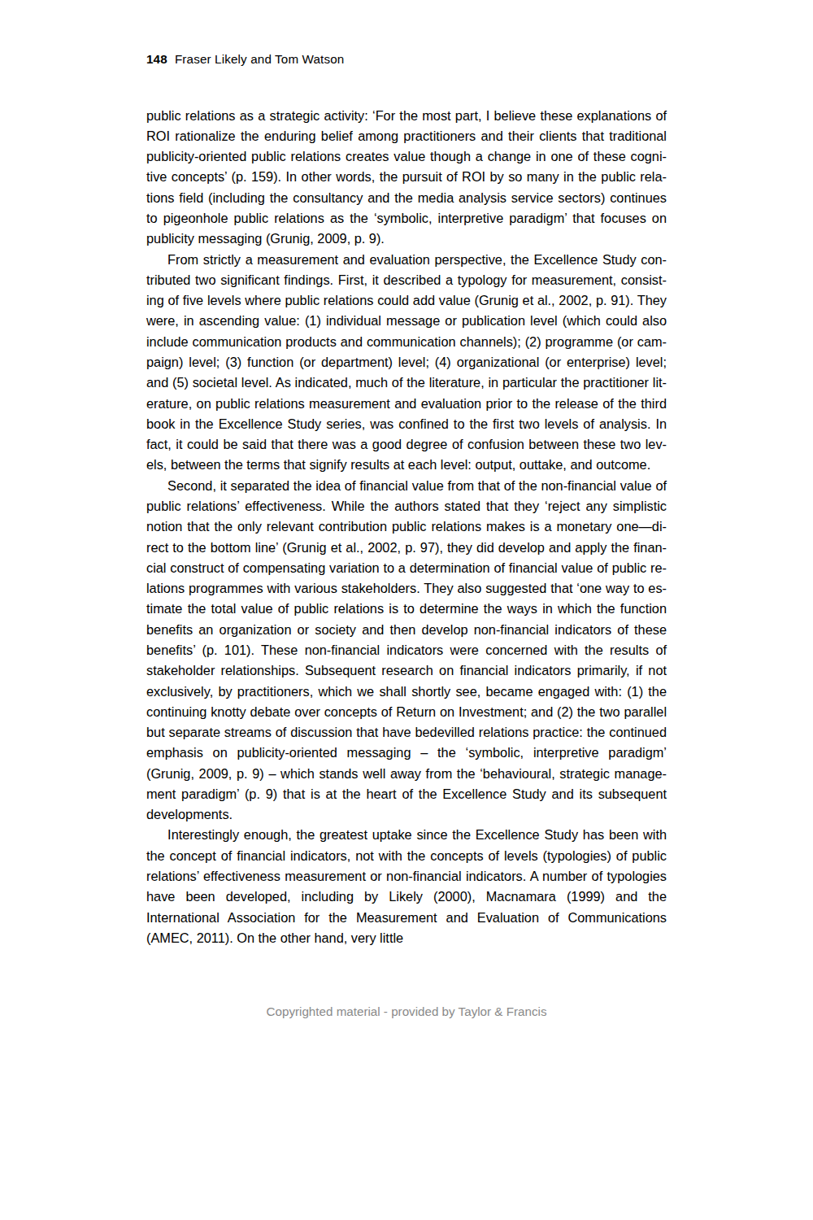148 Fraser Likely and Tom Watson
public relations as a strategic activity: ‘For the most part, I believe these explanations of ROI rationalize the enduring belief among practitioners and their clients that traditional publicity-oriented public relations creates value though a change in one of these cognitive concepts’ (p. 159). In other words, the pursuit of ROI by so many in the public relations field (including the consultancy and the media analysis service sectors) continues to pigeonhole public relations as the ‘symbolic, interpretive paradigm’ that focuses on publicity messaging (Grunig, 2009, p. 9).
From strictly a measurement and evaluation perspective, the Excellence Study contributed two significant findings. First, it described a typology for measurement, consisting of five levels where public relations could add value (Grunig et al., 2002, p. 91). They were, in ascending value: (1) individual message or publication level (which could also include communication products and communication channels); (2) programme (or campaign) level; (3) function (or department) level; (4) organizational (or enterprise) level; and (5) societal level. As indicated, much of the literature, in particular the practitioner literature, on public relations measurement and evaluation prior to the release of the third book in the Excellence Study series, was confined to the first two levels of analysis. In fact, it could be said that there was a good degree of confusion between these two levels, between the terms that signify results at each level: output, outtake, and outcome.
Second, it separated the idea of financial value from that of the non-financial value of public relations’ effectiveness. While the authors stated that they ‘reject any simplistic notion that the only relevant contribution public relations makes is a monetary one—direct to the bottom line’ (Grunig et al., 2002, p. 97), they did develop and apply the financial construct of compensating variation to a determination of financial value of public relations programmes with various stakeholders. They also suggested that ‘one way to estimate the total value of public relations is to determine the ways in which the function benefits an organization or society and then develop non-financial indicators of these benefits’ (p. 101). These non-financial indicators were concerned with the results of stakeholder relationships. Subsequent research on financial indicators primarily, if not exclusively, by practitioners, which we shall shortly see, became engaged with: (1) the continuing knotty debate over concepts of Return on Investment; and (2) the two parallel but separate streams of discussion that have bedevilled relations practice: the continued emphasis on publicity-oriented messaging – the ‘symbolic, interpretive paradigm’ (Grunig, 2009, p. 9) – which stands well away from the ‘behavioural, strategic management paradigm’ (p. 9) that is at the heart of the Excellence Study and its subsequent developments.
Interestingly enough, the greatest uptake since the Excellence Study has been with the concept of financial indicators, not with the concepts of levels (typologies) of public relations’ effectiveness measurement or non-financial indicators. A number of typologies have been developed, including by Likely (2000), Macnamara (1999) and the International Association for the Measurement and Evaluation of Communications (AMEC, 2011). On the other hand, very little
Copyrighted material - provided by Taylor & Francis